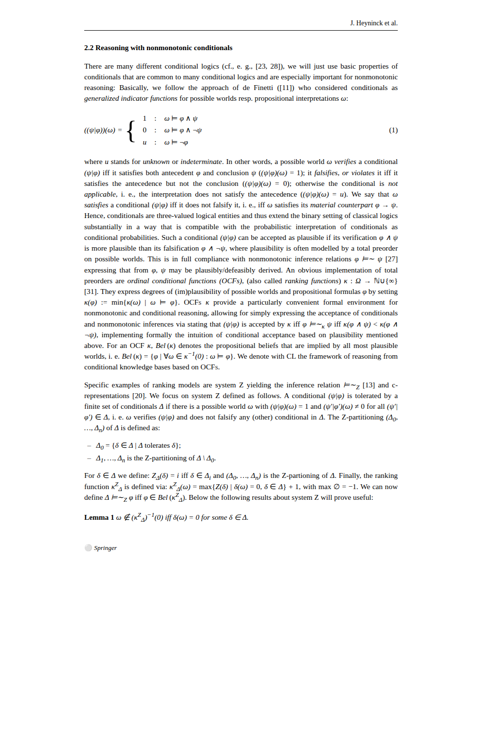J. Heyninck et al.
2.2 Reasoning with nonmonotonic conditionals
There are many different conditional logics (cf., e. g., [23, 28]), we will just use basic properties of conditionals that are common to many conditional logics and are especially important for nonmonotonic reasoning: Basically, we follow the approach of de Finetti ([11]) who considered conditionals as generalized indicator functions for possible worlds resp. propositional interpretations ω:
((ψ|φ))(ω) = {
| 1 | : | ω ⊨ φ ∧ ψ |
| 0 | : | ω ⊨ φ ∧ ¬ ψ |
| u | : | ω ⊨ ¬ φ |
(1)
where u stands for unknown or indeterminate. In other words, a possible world ω verifies a conditional (ψ|φ) iff it satisfies both antecedent φ and conclusion ψ ((ψ|φ)(ω) = 1); it falsifies, or violates it iff it satisfies the antecedence but not the conclusion ((ψ|φ)(ω) = 0); otherwise the conditional is not applicable, i. e., the interpretation does not satisfy the antecedence ((ψ|φ)(ω) = u). We say that ω satisfies a conditional (ψ|φ) iff it does not falsify it, i. e., iff ω satisfies its material counterpart φ → ψ. Hence, conditionals are three-valued logical entities and thus extend the binary setting of classical logics substantially in a way that is compatible with the probabilistic interpretation of conditionals as conditional probabilities. Such a conditional (ψ|φ) can be accepted as plausible if its verification φ ∧ ψ is more plausible than its falsification φ ∧ ¬ψ, where plausibility is often modelled by a total preorder on possible worlds. This is in full compliance with nonmonotonic inference relations φ ⊨∼ ψ [27] expressing that from φ, ψ may be plausibly/defeasibly derived. An obvious implementation of total preorders are ordinal conditional functions (OCFs), (also called ranking functions) κ : Ω → ℕ∪{∞} [31]. They express degrees of (im)plausibility of possible worlds and propositional formulas φ by setting κ(φ) := min{κ(ω) | ω ⊨ φ}. OCFs κ provide a particularly convenient formal environment for nonmonotonic and conditional reasoning, allowing for simply expressing the acceptance of conditionals and nonmonotonic inferences via stating that (ψ|φ) is accepted by κ iff φ ⊨∼κ ψ iff κ(φ ∧ ψ) < κ(φ ∧ ¬ψ), implementing formally the intuition of conditional acceptance based on plausibility mentioned above. For an OCF κ, Bel (κ) denotes the propositional beliefs that are implied by all most plausible worlds, i. e. Bel (κ) = {φ | ∀ω ∈ κ−1(0) : ω ⊨ φ}. We denote with CL the framework of reasoning from conditional knowledge bases based on OCFs.
Specific examples of ranking models are system Z yielding the inference relation ⊨∼Z [13] and c-representations [20]. We focus on system Z defined as follows. A conditional (ψ|φ) is tolerated by a finite set of conditionals Δ if there is a possible world ω with (ψ|φ)(ω) = 1 and (ψ′|φ′)(ω) ≠ 0 for all (ψ′|φ′) ∈ Δ, i. e. ω verifies (ψ|φ) and does not falsify any (other) conditional in Δ. The Z-partitioning (Δ0, …, Δn) of Δ is defined as:
Δ0 = {δ ∈ Δ | Δ tolerates δ};
Δ1, …, Δn is the Z-partitioning of Δ \ Δ0.
For δ ∈ Δ we define: ZΔ(δ) = i iff δ ∈ Δi and (Δ0, …, Δn) is the Z-partioning of Δ. Finally, the ranking function κZΔ is defined via: κZΔ(ω) = max{Z(δ) | δ(ω) = 0, δ ∈ Δ} + 1, with max ∅ = −1. We can now define Δ ⊨∼Z φ iff φ ∈ Bel (κZΔ). Below the following results about system Z will prove useful:
Lemma 1 ω ∉ (κZΔ)−1(0) iff δ(ω) = 0 for some δ ∈ Δ.
⚪ Springer